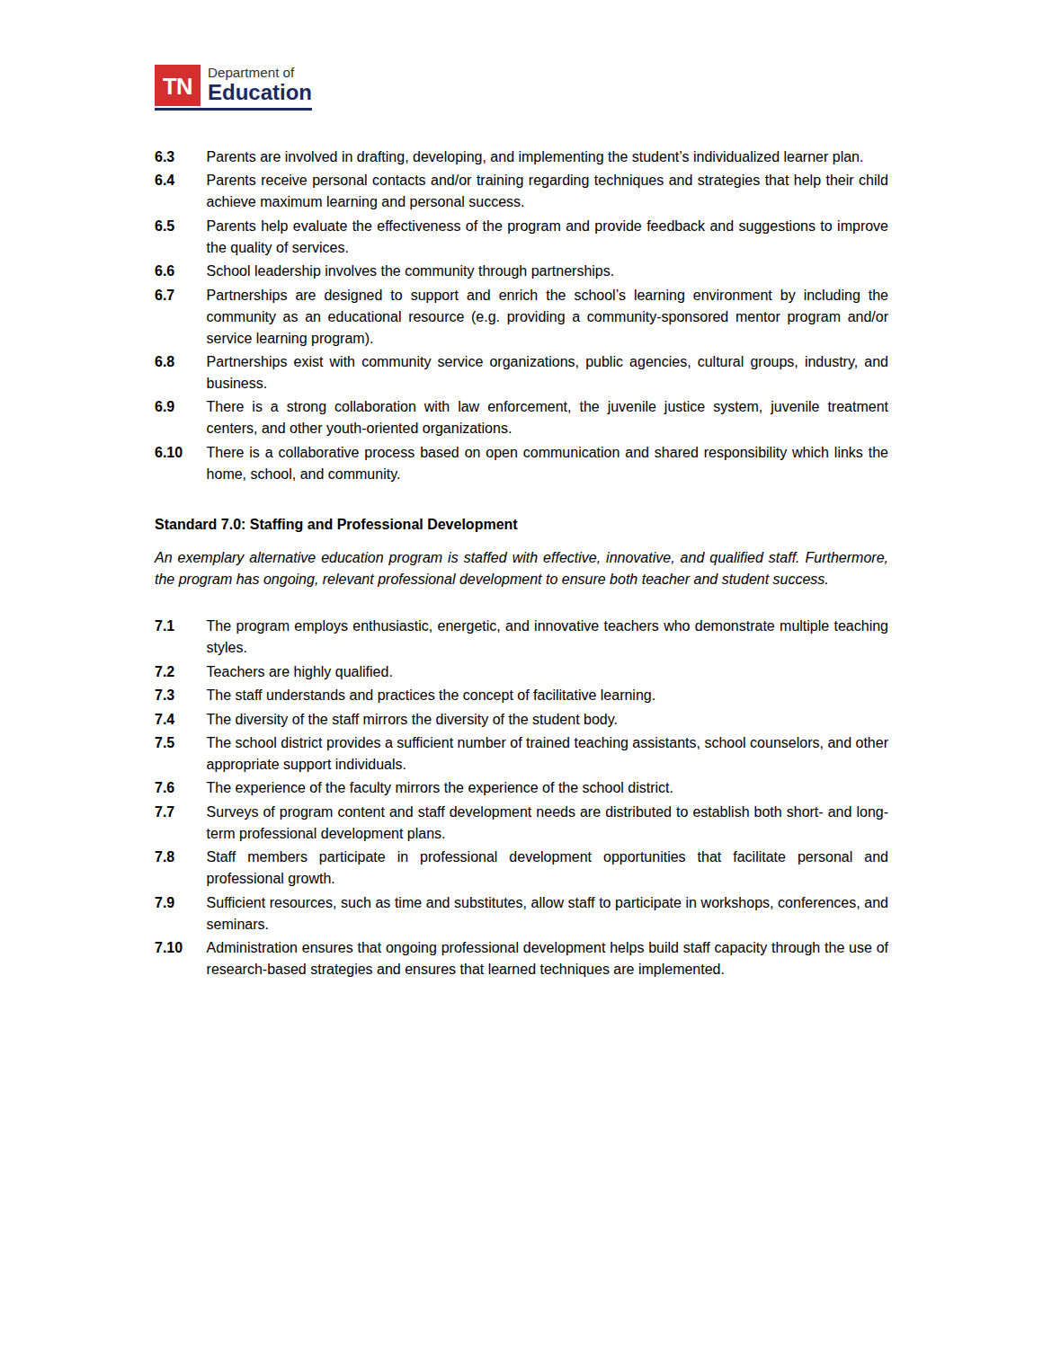TN
Department of Education
6.3 Parents are involved in drafting, developing, and implementing the student’s individualized learner plan.
6.4 Parents receive personal contacts and/or training regarding techniques and strategies that help their child achieve maximum learning and personal success.
6.5 Parents help evaluate the effectiveness of the program and provide feedback and suggestions to improve the quality of services.
6.6 School leadership involves the community through partnerships.
6.7 Partnerships are designed to support and enrich the school’s learning environment by including the community as an educational resource (e.g. providing a community-sponsored mentor program and/or service learning program).
6.8 Partnerships exist with community service organizations, public agencies, cultural groups, industry, and business.
6.9 There is a strong collaboration with law enforcement, the juvenile justice system, juvenile treatment centers, and other youth-oriented organizations.
6.10 There is a collaborative process based on open communication and shared responsibility which links the home, school, and community.
Standard 7.0: Staffing and Professional Development
An exemplary alternative education program is staffed with effective, innovative, and qualified staff. Furthermore, the program has ongoing, relevant professional development to ensure both teacher and student success.
7.1 The program employs enthusiastic, energetic, and innovative teachers who demonstrate multiple teaching styles.
7.2 Teachers are highly qualified.
7.3 The staff understands and practices the concept of facilitative learning.
7.4 The diversity of the staff mirrors the diversity of the student body.
7.5 The school district provides a sufficient number of trained teaching assistants, school counselors, and other appropriate support individuals.
7.6 The experience of the faculty mirrors the experience of the school district.
7.7 Surveys of program content and staff development needs are distributed to establish both short- and long-term professional development plans.
7.8 Staff members participate in professional development opportunities that facilitate personal and professional growth.
7.9 Sufficient resources, such as time and substitutes, allow staff to participate in workshops, conferences, and seminars.
7.10 Administration ensures that ongoing professional development helps build staff capacity through the use of research-based strategies and ensures that learned techniques are implemented.